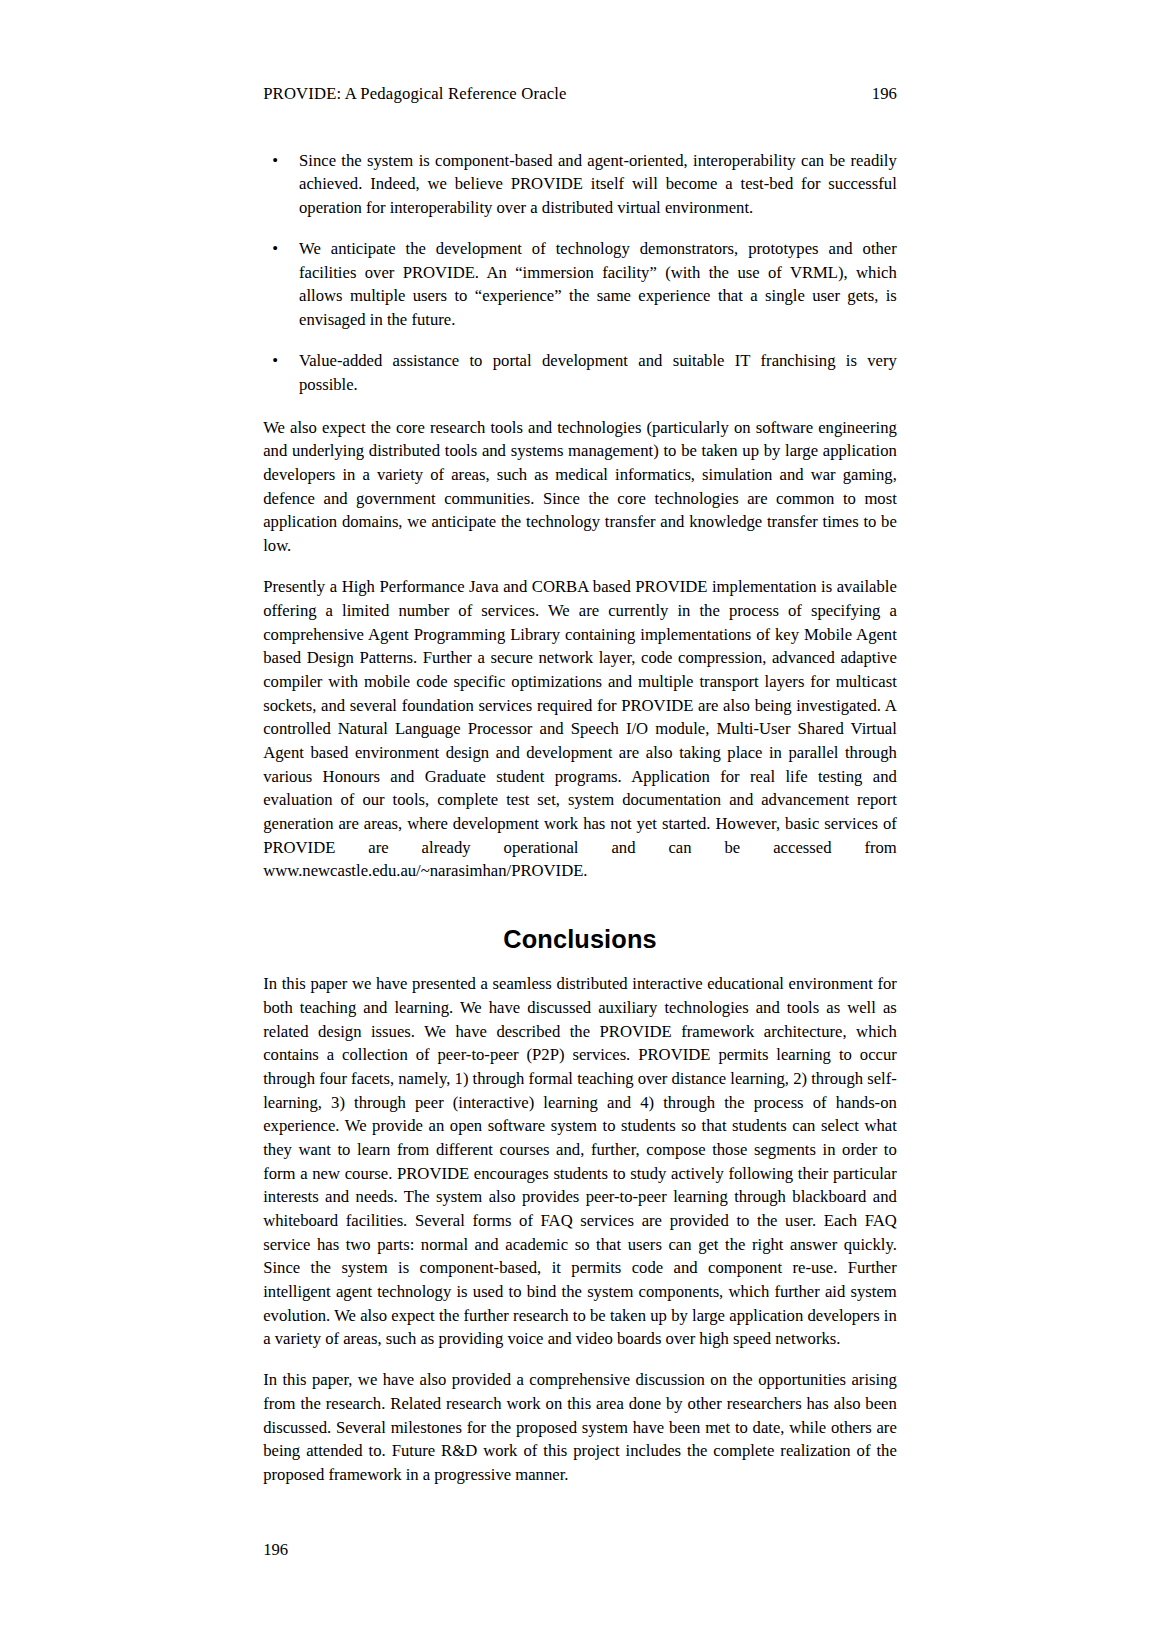PROVIDE: A Pedagogical Reference Oracle 196
Since the system is component-based and agent-oriented, interoperability can be readily achieved. Indeed, we believe PROVIDE itself will become a test-bed for successful operation for interoperability over a distributed virtual environment.
We anticipate the development of technology demonstrators, prototypes and other facilities over PROVIDE. An “immersion facility” (with the use of VRML), which allows multiple users to “experience” the same experience that a single user gets, is envisaged in the future.
Value-added assistance to portal development and suitable IT franchising is very possible.
We also expect the core research tools and technologies (particularly on software engineering and underlying distributed tools and systems management) to be taken up by large application developers in a variety of areas, such as medical informatics, simulation and war gaming, defence and government communities. Since the core technologies are common to most application domains, we anticipate the technology transfer and knowledge transfer times to be low.
Presently a High Performance Java and CORBA based PROVIDE implementation is available offering a limited number of services. We are currently in the process of specifying a comprehensive Agent Programming Library containing implementations of key Mobile Agent based Design Patterns. Further a secure network layer, code compression, advanced adaptive compiler with mobile code specific optimizations and multiple transport layers for multicast sockets, and several foundation services required for PROVIDE are also being investigated. A controlled Natural Language Processor and Speech I/O module, Multi-User Shared Virtual Agent based environment design and development are also taking place in parallel through various Honours and Graduate student programs. Application for real life testing and evaluation of our tools, complete test set, system documentation and advancement report generation are areas, where development work has not yet started. However, basic services of PROVIDE are already operational and can be accessed from www.newcastle.edu.au/~narasimhan/PROVIDE.
Conclusions
In this paper we have presented a seamless distributed interactive educational environment for both teaching and learning. We have discussed auxiliary technologies and tools as well as related design issues. We have described the PROVIDE framework architecture, which contains a collection of peer-to-peer (P2P) services. PROVIDE permits learning to occur through four facets, namely, 1) through formal teaching over distance learning, 2) through self-learning, 3) through peer (interactive) learning and 4) through the process of hands-on experience. We provide an open software system to students so that students can select what they want to learn from different courses and, further, compose those segments in order to form a new course. PROVIDE encourages students to study actively following their particular interests and needs. The system also provides peer-to-peer learning through blackboard and whiteboard facilities. Several forms of FAQ services are provided to the user. Each FAQ service has two parts: normal and academic so that users can get the right answer quickly. Since the system is component-based, it permits code and component re-use. Further intelligent agent technology is used to bind the system components, which further aid system evolution. We also expect the further research to be taken up by large application developers in a variety of areas, such as providing voice and video boards over high speed networks.
In this paper, we have also provided a comprehensive discussion on the opportunities arising from the research. Related research work on this area done by other researchers has also been discussed. Several milestones for the proposed system have been met to date, while others are being attended to. Future R&D work of this project includes the complete realization of the proposed framework in a progressive manner.
196